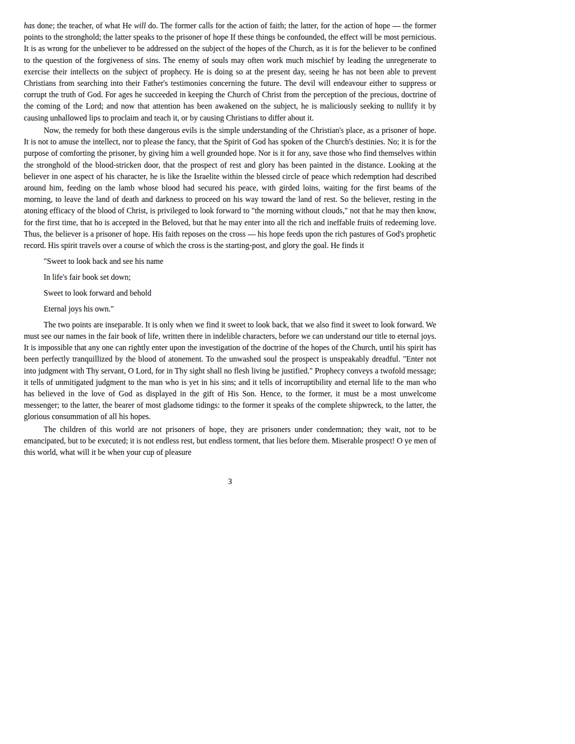has done; the teacher, of what He will do. The former calls for the action of faith; the latter, for the action of hope — the former points to the stronghold; the latter speaks to the prisoner of hope If these things be confounded, the effect will be most pernicious. It is as wrong for the unbeliever to be addressed on the subject of the hopes of the Church, as it is for the believer to be confined to the question of the forgiveness of sins. The enemy of souls may often work much mischief by leading the unregenerate to exercise their intellects on the subject of prophecy. He is doing so at the present day, seeing he has not been able to prevent Christians from searching into their Father's testimonies concerning the future. The devil will endeavour either to suppress or corrupt the truth of God. For ages he succeeded in keeping the Church of Christ from the perception of the precious, doctrine of the coming of the Lord; and now that attention has been awakened on the subject, he is maliciously seeking to nullify it by causing unhallowed lips to proclaim and teach it, or by causing Christians to differ about it.
Now, the remedy for both these dangerous evils is the simple understanding of the Christian's place, as a prisoner of hope. It is not to amuse the intellect, nor to please the fancy, that the Spirit of God has spoken of the Church's destinies. No; it is for the purpose of comforting the prisoner, by giving him a well grounded hope. Nor is it for any, save those who find themselves within the stronghold of the blood-stricken door, that the prospect of rest and glory has been painted in the distance. Looking at the believer in one aspect of his character, he is like the Israelite within the blessed circle of peace which redemption had described around him, feeding on the lamb whose blood had secured his peace, with girded loins, waiting for the first beams of the morning, to leave the land of death and darkness to proceed on his way toward the land of rest. So the believer, resting in the atoning efficacy of the blood of Christ, is privileged to look forward to "the morning without clouds," not that he may then know, for the first time, that ho is accepted in the Beloved, but that he may enter into all the rich and ineffable fruits of redeeming love. Thus, the believer is a prisoner of hope. His faith reposes on the cross — his hope feeds upon the rich pastures of God's prophetic record. His spirit travels over a course of which the cross is the starting-post, and glory the goal. He finds it
"Sweet to look back and see his name
In life's fair book set down;
Sweet to look forward and behold
Eternal joys his own."
The two points are inseparable. It is only when we find it sweet to look back, that we also find it sweet to look forward. We must see our names in the fair book of life, written there in indelible characters, before we can understand our title to eternal joys. It is impossible that any one can rightly enter upon the investigation of the doctrine of the hopes of the Church, until his spirit has been perfectly tranquillized by the blood of atonement. To the unwashed soul the prospect is unspeakably dreadful. "Enter not into judgment with Thy servant, O Lord, for in Thy sight shall no flesh living be justified." Prophecy conveys a twofold message; it tells of unmitigated judgment to the man who is yet in his sins; and it tells of incorruptibility and eternal life to the man who has believed in the love of God as displayed in the gift of His Son. Hence, to the former, it must be a most unwelcome messenger; to the latter, the bearer of most gladsome tidings: to the former it speaks of the complete shipwreck, to the latter, the glorious consummation of all his hopes.
The children of this world are not prisoners of hope, they are prisoners under condemnation; they wait, not to be emancipated, but to be executed; it is not endless rest, but endless torment, that lies before them. Miserable prospect! O ye men of this world, what will it be when your cup of pleasure
3